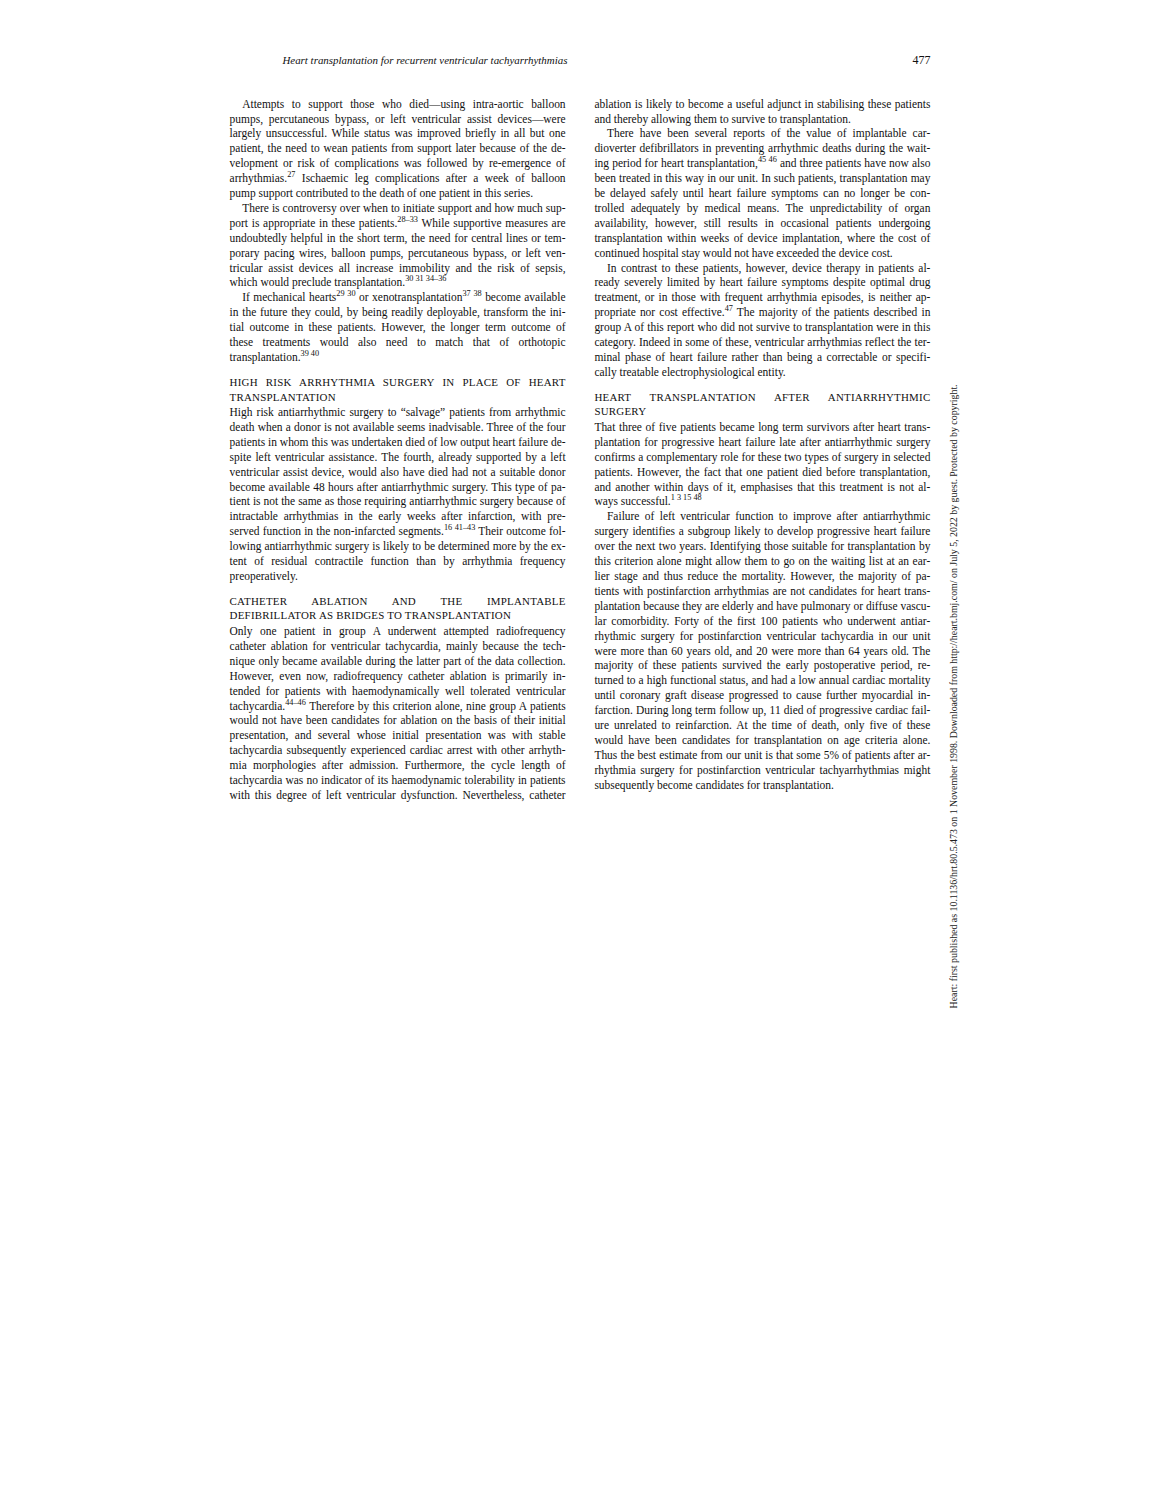Heart transplantation for recurrent ventricular tachyarrhythmias 477
Heart: first published as 10.1136/hrt.80.5.473 on 1 November 1998. Downloaded from http://heart.bmj.com/ on July 5, 2022 by guest. Protected by copyright.
Attempts to support those who died—using intra-aortic balloon pumps, percutaneous bypass, or left ventricular assist devices—were largely unsuccessful. While status was improved briefly in all but one patient, the need to wean patients from support later because of the development or risk of complications was followed by re-emergence of arrhythmias.27 Ischaemic leg complications after a week of balloon pump support contributed to the death of one patient in this series.
There is controversy over when to initiate support and how much support is appropriate in these patients.28–33 While supportive measures are undoubtedly helpful in the short term, the need for central lines or temporary pacing wires, balloon pumps, percutaneous bypass, or left ventricular assist devices all increase immobility and the risk of sepsis, which would preclude transplantation.30 31 34–36
If mechanical hearts29 30 or xenotransplantation37 38 become available in the future they could, by being readily deployable, transform the initial outcome in these patients. However, the longer term outcome of these treatments would also need to match that of orthotopic transplantation.39 40
High risk arrhythmia surgery in place of heart transplantation
High risk antiarrhythmic surgery to “salvage” patients from arrhythmic death when a donor is not available seems inadvisable. Three of the four patients in whom this was undertaken died of low output heart failure despite left ventricular assistance. The fourth, already supported by a left ventricular assist device, would also have died had not a suitable donor become available 48 hours after antiarrhythmic surgery. This type of patient is not the same as those requiring antiarrhythmic surgery because of intractable arrhythmias in the early weeks after infarction, with preserved function in the non-infarcted segments.16 41–43 Their outcome following antiarrhythmic surgery is likely to be determined more by the extent of residual contractile function than by arrhythmia frequency preoperatively.
Catheter ablation and the implantable defibrillator as bridges to transplantation
Only one patient in group A underwent attempted radiofrequency catheter ablation for ventricular tachycardia, mainly because the technique only became available during the latter part of the data collection. However, even now, radiofrequency catheter ablation is primarily intended for patients with haemodynamically well tolerated ventricular tachycardia.44–46 Therefore by this criterion alone, nine group A patients would not have been candidates for ablation on the basis of their initial presentation, and several whose initial presentation was with stable tachycardia subsequently experienced cardiac arrest with other arrhythmia morphologies after admission. Furthermore, the cycle length of tachycardia was no indicator of its haemodynamic tolerability in patients with this degree of left ventricular dysfunction. Nevertheless, catheter ablation is likely to become a useful adjunct in stabilising these patients and thereby allowing them to survive to transplantation.
There have been several reports of the value of implantable cardioverter defibrillators in preventing arrhythmic deaths during the waiting period for heart transplantation,45 46 and three patients have now also been treated in this way in our unit. In such patients, transplantation may be delayed safely until heart failure symptoms can no longer be controlled adequately by medical means. The unpredictability of organ availability, however, still results in occasional patients undergoing transplantation within weeks of device implantation, where the cost of continued hospital stay would not have exceeded the device cost.
In contrast to these patients, however, device therapy in patients already severely limited by heart failure symptoms despite optimal drug treatment, or in those with frequent arrhythmia episodes, is neither appropriate nor cost effective.47 The majority of the patients described in group A of this report who did not survive to transplantation were in this category. Indeed in some of these, ventricular arrhythmias reflect the terminal phase of heart failure rather than being a correctable or specifically treatable electrophysiological entity.
Heart transplantation after antiarrhythmic surgery
That three of five patients became long term survivors after heart transplantation for progressive heart failure late after antiarrhythmic surgery confirms a complementary role for these two types of surgery in selected patients. However, the fact that one patient died before transplantation, and another within days of it, emphasises that this treatment is not always successful.1 3 15 48
Failure of left ventricular function to improve after antiarrhythmic surgery identifies a subgroup likely to develop progressive heart failure over the next two years. Identifying those suitable for transplantation by this criterion alone might allow them to go on the waiting list at an earlier stage and thus reduce the mortality. However, the majority of patients with postinfarction arrhythmias are not candidates for heart transplantation because they are elderly and have pulmonary or diffuse vascular comorbidity. Forty of the first 100 patients who underwent antiarrhythmic surgery for postinfarction ventricular tachycardia in our unit were more than 60 years old, and 20 were more than 64 years old. The majority of these patients survived the early postoperative period, returned to a high functional status, and had a low annual cardiac mortality until coronary graft disease progressed to cause further myocardial infarction. During long term follow up, 11 died of progressive cardiac failure unrelated to reinfarction. At the time of death, only five of these would have been candidates for transplantation on age criteria alone. Thus the best estimate from our unit is that some 5% of patients after arrhythmia surgery for postinfarction ventricular tachyarrhythmias might subsequently become candidates for transplantation.